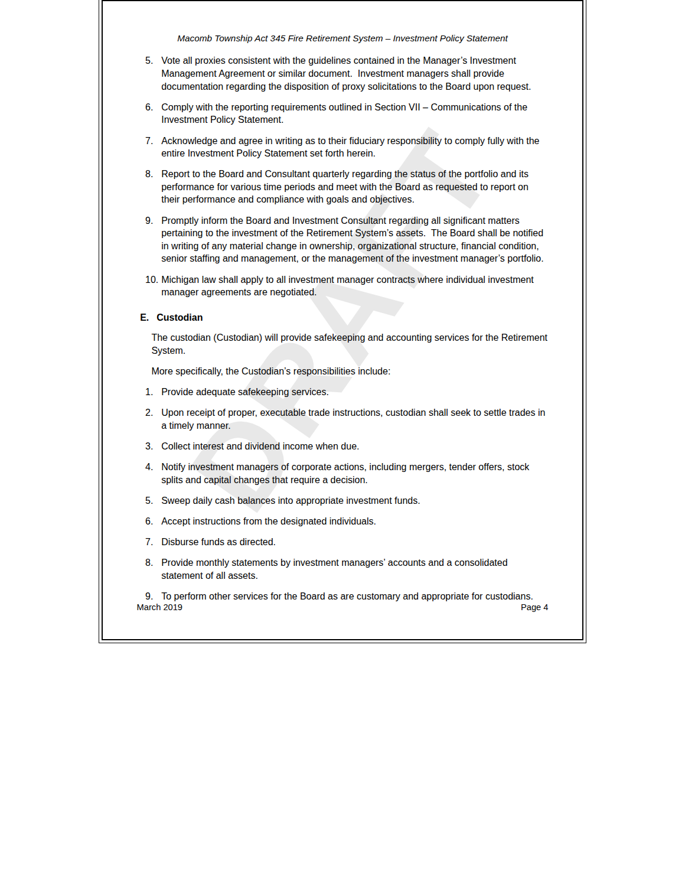DRAFT
Macomb Township Act 345 Fire Retirement System – Investment Policy Statement
5. Vote all proxies consistent with the guidelines contained in the Manager’s Investment Management Agreement or similar document. Investment managers shall provide documentation regarding the disposition of proxy solicitations to the Board upon request.
6. Comply with the reporting requirements outlined in Section VII – Communications of the Investment Policy Statement.
7. Acknowledge and agree in writing as to their fiduciary responsibility to comply fully with the entire Investment Policy Statement set forth herein.
8. Report to the Board and Consultant quarterly regarding the status of the portfolio and its performance for various time periods and meet with the Board as requested to report on their performance and compliance with goals and objectives.
9. Promptly inform the Board and Investment Consultant regarding all significant matters pertaining to the investment of the Retirement System’s assets. The Board shall be notified in writing of any material change in ownership, organizational structure, financial condition, senior staffing and management, or the management of the investment manager’s portfolio.
10. Michigan law shall apply to all investment manager contracts where individual investment manager agreements are negotiated.
E. Custodian
The custodian (Custodian) will provide safekeeping and accounting services for the Retirement System.
More specifically, the Custodian’s responsibilities include:
1. Provide adequate safekeeping services.
2. Upon receipt of proper, executable trade instructions, custodian shall seek to settle trades in a timely manner.
3. Collect interest and dividend income when due.
4. Notify investment managers of corporate actions, including mergers, tender offers, stock splits and capital changes that require a decision.
5. Sweep daily cash balances into appropriate investment funds.
6. Accept instructions from the designated individuals.
7. Disburse funds as directed.
8. Provide monthly statements by investment managers’ accounts and a consolidated statement of all assets.
9. To perform other services for the Board as are customary and appropriate for custodians.
March 2019 Page 4